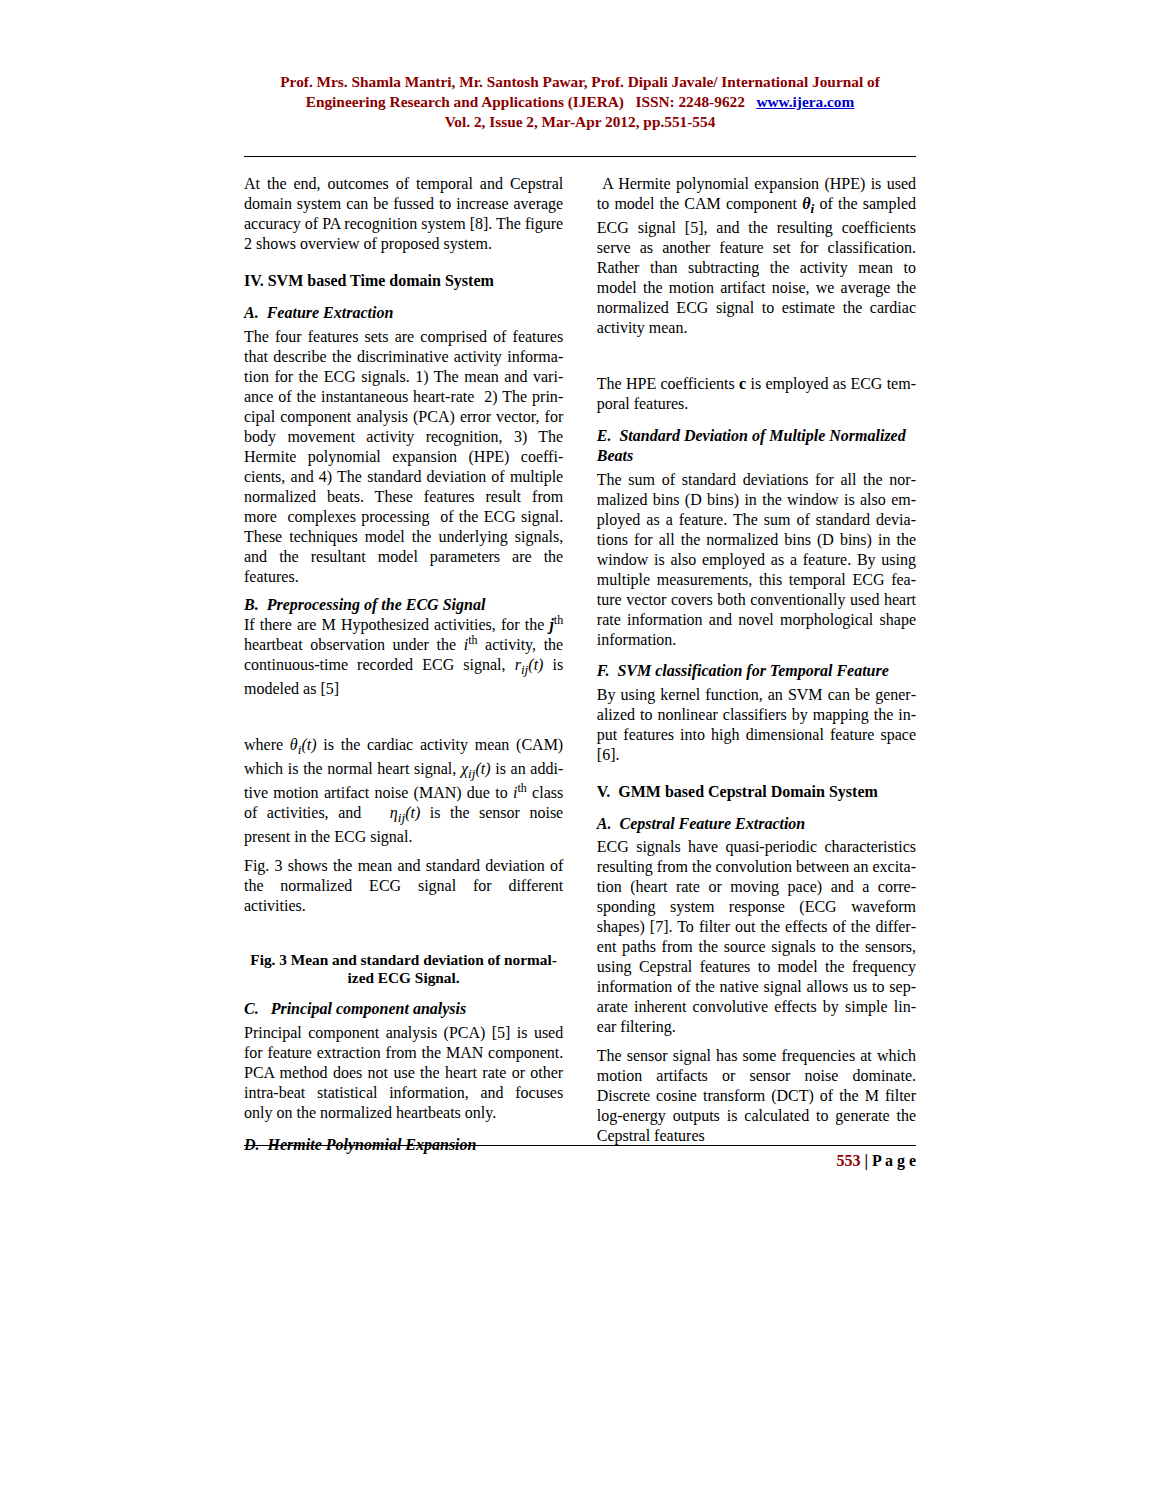Prof. Mrs. Shamla Mantri, Mr. Santosh Pawar, Prof. Dipali Javale/ International Journal of Engineering Research and Applications (IJERA) ISSN: 2248-9622 www.ijera.com Vol. 2, Issue 2, Mar-Apr 2012, pp.551-554
At the end, outcomes of temporal and Cepstral domain system can be fussed to increase average accuracy of PA recognition system [8]. The figure 2 shows overview of proposed system.
IV. SVM based Time domain System
A. Feature Extraction
The four features sets are comprised of features that describe the discriminative activity information for the ECG signals. 1) The mean and variance of the instantaneous heart-rate 2) The principal component analysis (PCA) error vector, for body movement activity recognition, 3) The Hermite polynomial expansion (HPE) coefficients, and 4) The standard deviation of multiple normalized beats. These features result from more complexes processing of the ECG signal. These techniques model the underlying signals, and the resultant model parameters are the features.
B. Preprocessing of the ECG Signal
If there are M Hypothesized activities, for the jth heartbeat observation under the ith activity, the continuous-time recorded ECG signal, rij(t) is modeled as [5]
where θi(t) is the cardiac activity mean (CAM) which is the normal heart signal, χij(t) is an additive motion artifact noise (MAN) due to ith class of activities, and ηij(t) is the sensor noise present in the ECG signal.
Fig. 3 shows the mean and standard deviation of the normalized ECG signal for different activities.
Fig. 3 Mean and standard deviation of normalized ECG Signal.
C. Principal component analysis
Principal component analysis (PCA) [5] is used for feature extraction from the MAN component. PCA method does not use the heart rate or other intra-beat statistical information, and focuses only on the normalized heartbeats only.
D. Hermite Polynomial Expansion
A Hermite polynomial expansion (HPE) is used to model the CAM component θi of the sampled ECG signal [5], and the resulting coefficients serve as another feature set for classification. Rather than subtracting the activity mean to model the motion artifact noise, we average the normalized ECG signal to estimate the cardiac activity mean.
The HPE coefficients c is employed as ECG temporal features.
E. Standard Deviation of Multiple Normalized Beats
The sum of standard deviations for all the normalized bins (D bins) in the window is also employed as a feature. The sum of standard deviations for all the normalized bins (D bins) in the window is also employed as a feature. By using multiple measurements, this temporal ECG feature vector covers both conventionally used heart rate information and novel morphological shape information.
F. SVM classification for Temporal Feature
By using kernel function, an SVM can be generalized to nonlinear classifiers by mapping the input features into high dimensional feature space [6].
V. GMM based Cepstral Domain System
A. Cepstral Feature Extraction
ECG signals have quasi-periodic characteristics resulting from the convolution between an excitation (heart rate or moving pace) and a corresponding system response (ECG waveform shapes) [7]. To filter out the effects of the different paths from the source signals to the sensors, using Cepstral features to model the frequency information of the native signal allows us to separate inherent convolutive effects by simple linear filtering.
The sensor signal has some frequencies at which motion artifacts or sensor noise dominate. Discrete cosine transform (DCT) of the M filter log-energy outputs is calculated to generate the Cepstral features
553 | P a g e